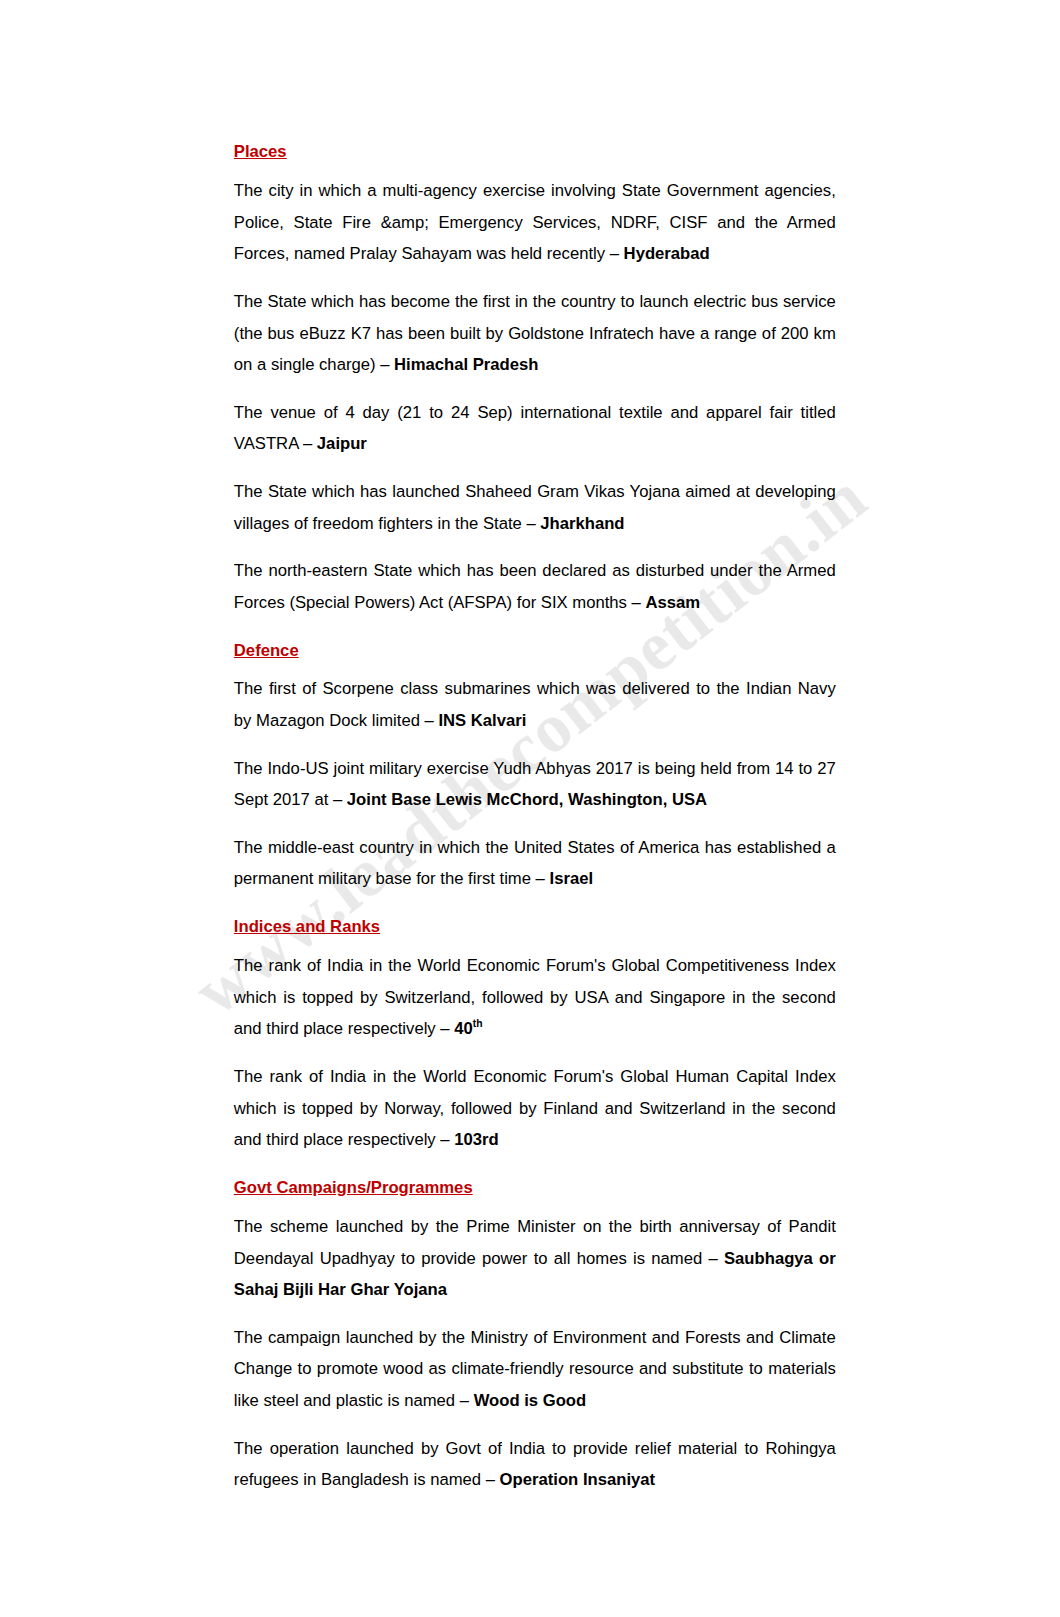www.leadthecompetition.in
Places
The city in which a multi-agency exercise involving State Government agencies, Police, State Fire &amp; Emergency Services, NDRF, CISF and the Armed Forces, named Pralay Sahayam was held recently – Hyderabad
The State which has become the first in the country to launch electric bus service (the bus eBuzz K7 has been built by Goldstone Infratech have a range of 200 km on a single charge) – Himachal Pradesh
The venue of 4 day (21 to 24 Sep) international textile and apparel fair titled VASTRA – Jaipur
The State which has launched Shaheed Gram Vikas Yojana aimed at developing villages of freedom fighters in the State – Jharkhand
The north-eastern State which has been declared as disturbed under the Armed Forces (Special Powers) Act (AFSPA) for SIX months – Assam
Defence
The first of Scorpene class submarines which was delivered to the Indian Navy by Mazagon Dock limited – INS Kalvari
The Indo-US joint military exercise Yudh Abhyas 2017 is being held from 14 to 27 Sept 2017 at – Joint Base Lewis McChord, Washington, USA
The middle-east country in which the United States of America has established a permanent military base for the first time – Israel
Indices and Ranks
The rank of India in the World Economic Forum's Global Competitiveness Index which is topped by Switzerland, followed by USA and Singapore in the second and third place respectively – 40th
The rank of India in the World Economic Forum's Global Human Capital Index which is topped by Norway, followed by Finland and Switzerland in the second and third place respectively – 103rd
Govt Campaigns/Programmes
The scheme launched by the Prime Minister on the birth anniversay of Pandit Deendayal Upadhyay to provide power to all homes is named – Saubhagya or Sahaj Bijli Har Ghar Yojana
The campaign launched by the Ministry of Environment and Forests and Climate Change to promote wood as climate-friendly resource and substitute to materials like steel and plastic is named – Wood is Good
The operation launched by Govt of India to provide relief material to Rohingya refugees in Bangladesh is named – Operation Insaniyat